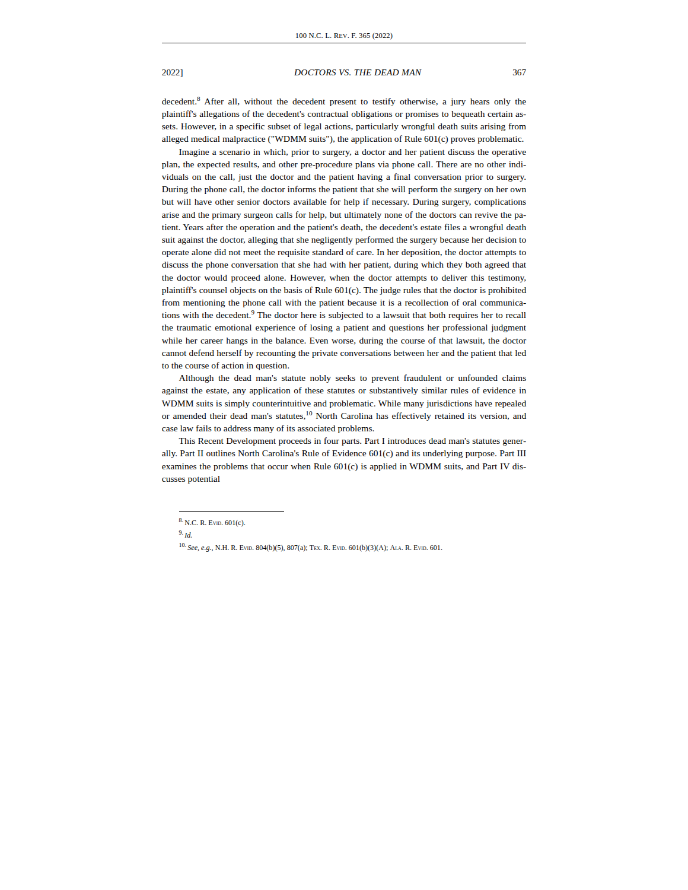100 N.C. L. REV. F. 365 (2022)
2022]
Doctors vs. the Dead Man
367
decedent.8 After all, without the decedent present to testify otherwise, a jury hears only the plaintiff's allegations of the decedent's contractual obligations or promises to bequeath certain assets. However, in a specific subset of legal actions, particularly wrongful death suits arising from alleged medical malpractice ("WDMM suits"), the application of Rule 601(c) proves problematic.
Imagine a scenario in which, prior to surgery, a doctor and her patient discuss the operative plan, the expected results, and other pre-procedure plans via phone call. There are no other individuals on the call, just the doctor and the patient having a final conversation prior to surgery. During the phone call, the doctor informs the patient that she will perform the surgery on her own but will have other senior doctors available for help if necessary. During surgery, complications arise and the primary surgeon calls for help, but ultimately none of the doctors can revive the patient. Years after the operation and the patient's death, the decedent's estate files a wrongful death suit against the doctor, alleging that she negligently performed the surgery because her decision to operate alone did not meet the requisite standard of care. In her deposition, the doctor attempts to discuss the phone conversation that she had with her patient, during which they both agreed that the doctor would proceed alone. However, when the doctor attempts to deliver this testimony, plaintiff's counsel objects on the basis of Rule 601(c). The judge rules that the doctor is prohibited from mentioning the phone call with the patient because it is a recollection of oral communications with the decedent.9 The doctor here is subjected to a lawsuit that both requires her to recall the traumatic emotional experience of losing a patient and questions her professional judgment while her career hangs in the balance. Even worse, during the course of that lawsuit, the doctor cannot defend herself by recounting the private conversations between her and the patient that led to the course of action in question.
Although the dead man's statute nobly seeks to prevent fraudulent or unfounded claims against the estate, any application of these statutes or substantively similar rules of evidence in WDMM suits is simply counterintuitive and problematic. While many jurisdictions have repealed or amended their dead man's statutes,10 North Carolina has effectively retained its version, and case law fails to address many of its associated problems.
This Recent Development proceeds in four parts. Part I introduces dead man's statutes generally. Part II outlines North Carolina's Rule of Evidence 601(c) and its underlying purpose. Part III examines the problems that occur when Rule 601(c) is applied in WDMM suits, and Part IV discusses potential
8. N.C. R. Evid. 601(c).
9. Id.
10. See, e.g., N.H. R. Evid. 804(b)(5), 807(a); Tex. R. Evid. 601(b)(3)(A); Ala. R. Evid. 601.